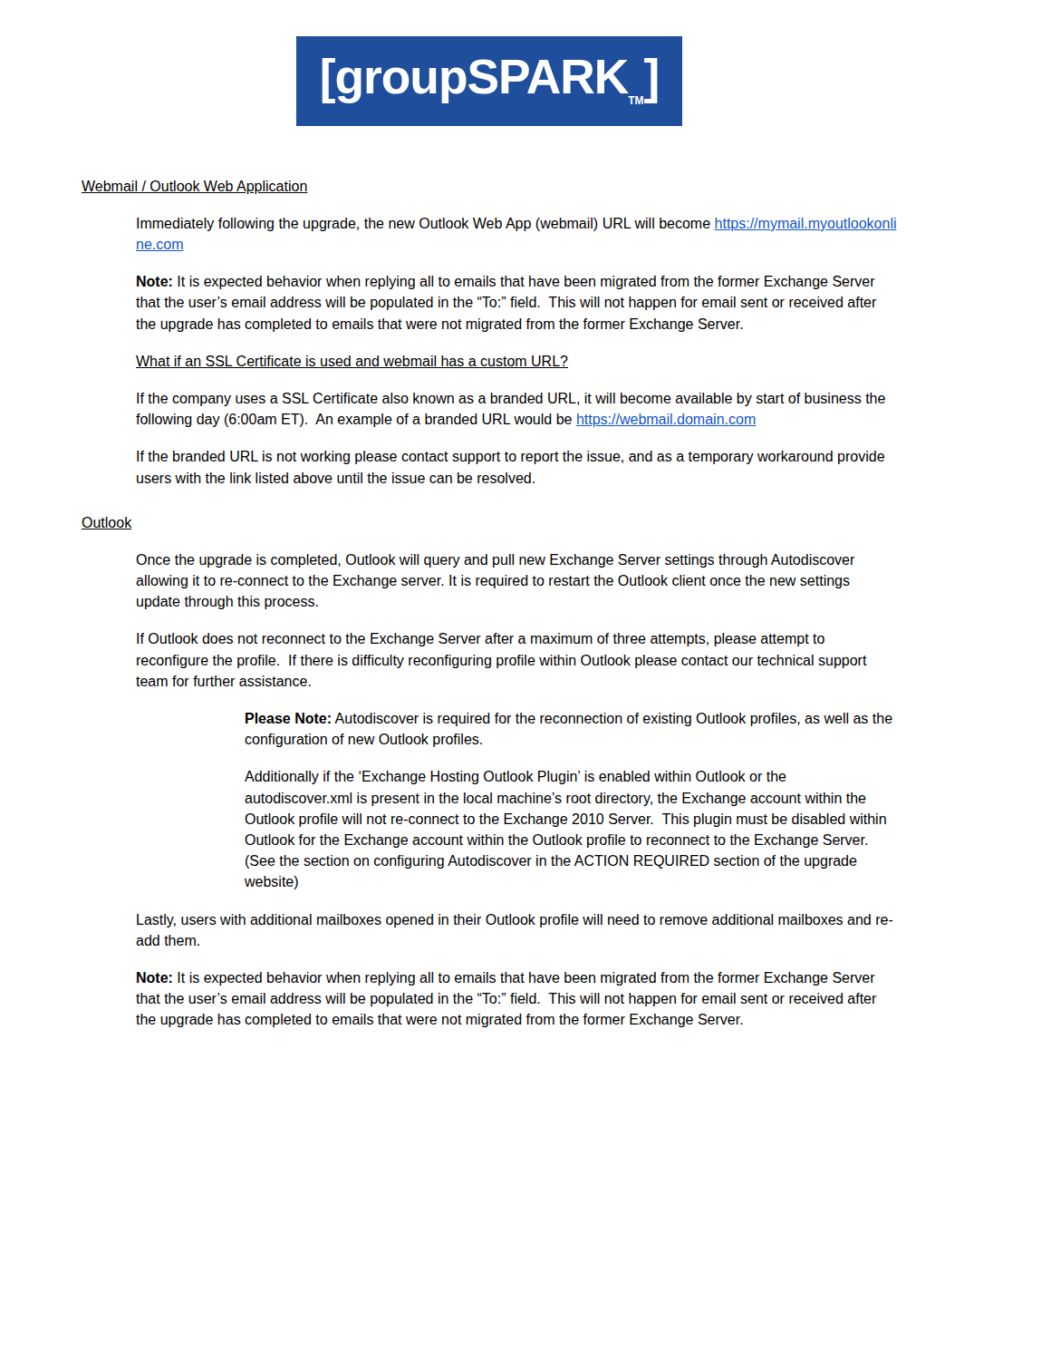[groupSPARKTM]
Webmail / Outlook Web Application
Immediately following the upgrade, the new Outlook Web App (webmail) URL will become https://mymail.myoutlookonline.com
Note: It is expected behavior when replying all to emails that have been migrated from the former Exchange Server that the user’s email address will be populated in the “To:” field. This will not happen for email sent or received after the upgrade has completed to emails that were not migrated from the former Exchange Server.
What if an SSL Certificate is used and webmail has a custom URL?
If the company uses a SSL Certificate also known as a branded URL, it will become available by start of business the following day (6:00am ET). An example of a branded URL would be https://webmail.domain.com
If the branded URL is not working please contact support to report the issue, and as a temporary workaround provide users with the link listed above until the issue can be resolved.
Outlook
Once the upgrade is completed, Outlook will query and pull new Exchange Server settings through Autodiscover allowing it to re-connect to the Exchange server. It is required to restart the Outlook client once the new settings update through this process.
If Outlook does not reconnect to the Exchange Server after a maximum of three attempts, please attempt to reconfigure the profile. If there is difficulty reconfiguring profile within Outlook please contact our technical support team for further assistance.
Please Note: Autodiscover is required for the reconnection of existing Outlook profiles, as well as the configuration of new Outlook profiles.
Additionally if the ‘Exchange Hosting Outlook Plugin’ is enabled within Outlook or the autodiscover.xml is present in the local machine’s root directory, the Exchange account within the Outlook profile will not re-connect to the Exchange 2010 Server. This plugin must be disabled within Outlook for the Exchange account within the Outlook profile to reconnect to the Exchange Server. (See the section on configuring Autodiscover in the ACTION REQUIRED section of the upgrade website)
Lastly, users with additional mailboxes opened in their Outlook profile will need to remove additional mailboxes and re-add them.
Note: It is expected behavior when replying all to emails that have been migrated from the former Exchange Server that the user’s email address will be populated in the “To:” field. This will not happen for email sent or received after the upgrade has completed to emails that were not migrated from the former Exchange Server.